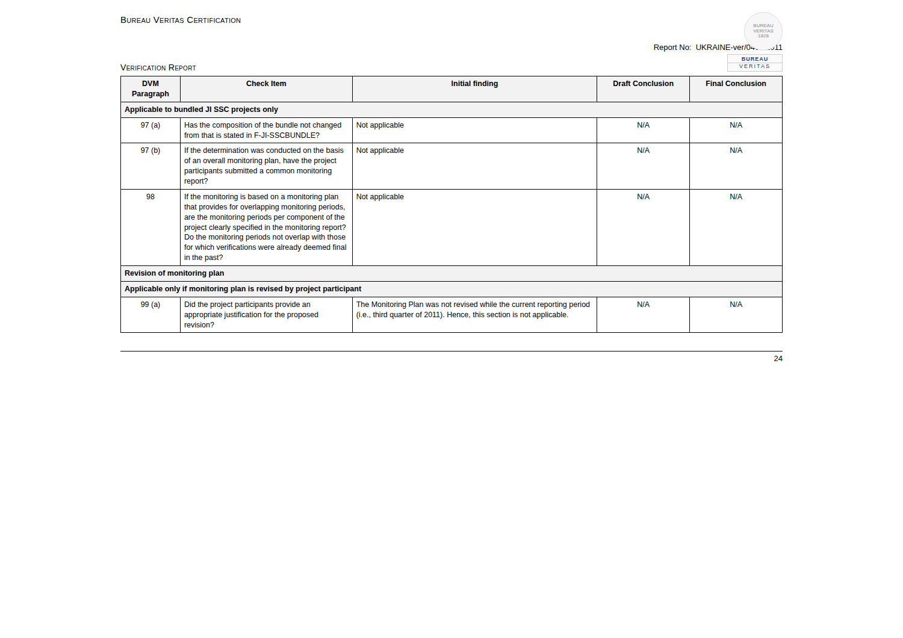BUREAU
VERITAS
1828
Bureau Veritas Certification
Report No: UKRAINE-ver/0402/2011
Verification Report
BUREAU
VERITAS
| DVM Paragraph | Check Item | Initial finding | Draft Conclusion | Final Conclusion |
| --- | --- | --- | --- | --- |
| Applicable to bundled JI SSC projects only |
| 97 (a) | Has the composition of the bundle not changed from that is stated in F-JI-SSCBUNDLE? | Not applicable | N/A | N/A |
| 97 (b) | If the determination was conducted on the basis of an overall monitoring plan, have the project participants submitted a common monitoring report? | Not applicable | N/A | N/A |
| 98 | If the monitoring is based on a monitoring plan that provides for overlapping monitoring periods, are the monitoring periods per component of the project clearly specified in the monitoring report? Do the monitoring periods not overlap with those for which verifications were already deemed final in the past? | Not applicable | N/A | N/A |
| Revision of monitoring plan |
| Applicable only if monitoring plan is revised by project participant |
| 99 (a) | Did the project participants provide an appropriate justification for the proposed revision? | The Monitoring Plan was not revised while the current reporting period (i.e., third quarter of 2011). Hence, this section is not applicable. | N/A | N/A |
24